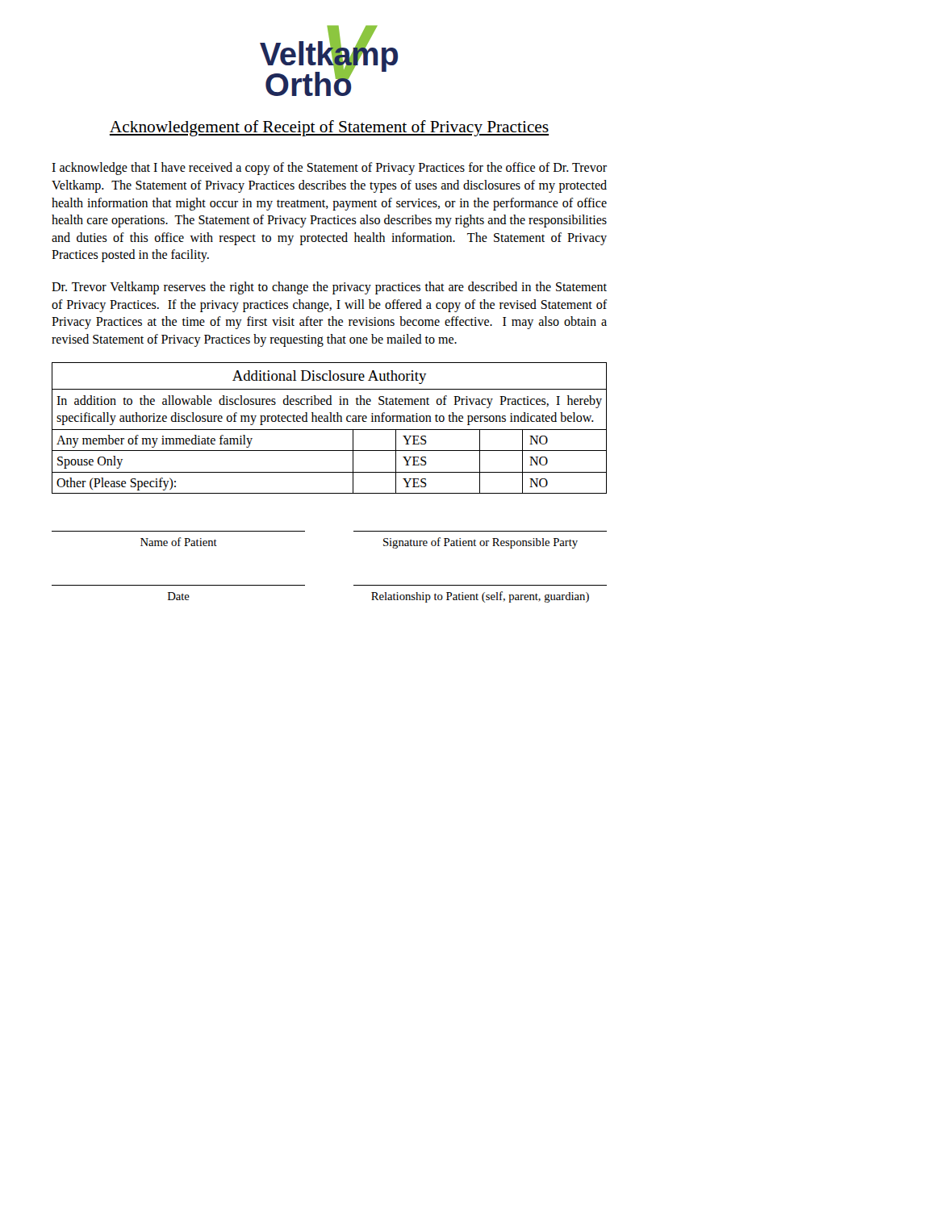V
Veltkamp
Ortho
Acknowledgement of Receipt of Statement of Privacy Practices
I acknowledge that I have received a copy of the Statement of Privacy Practices for the office of Dr. Trevor Veltkamp. The Statement of Privacy Practices describes the types of uses and disclosures of my protected health information that might occur in my treatment, payment of services, or in the performance of office health care operations. The Statement of Privacy Practices also describes my rights and the responsibilities and duties of this office with respect to my protected health information. The Statement of Privacy Practices posted in the facility.
Dr. Trevor Veltkamp reserves the right to change the privacy practices that are described in the Statement of Privacy Practices. If the privacy practices change, I will be offered a copy of the revised Statement of Privacy Practices at the time of my first visit after the revisions become effective. I may also obtain a revised Statement of Privacy Practices by requesting that one be mailed to me.
| Additional Disclosure Authority |
| --- |
| In addition to the allowable disclosures described in the Statement of Privacy Practices, I hereby specifically authorize disclosure of my protected health care information to the persons indicated below. |
| Any member of my immediate family | | YES | | NO |
| Spouse Only | | YES | | NO |
| Other (Please Specify): | | YES | | NO |
Name of Patient
Signature of Patient or Responsible Party
Date
Relationship to Patient (self, parent, guardian)